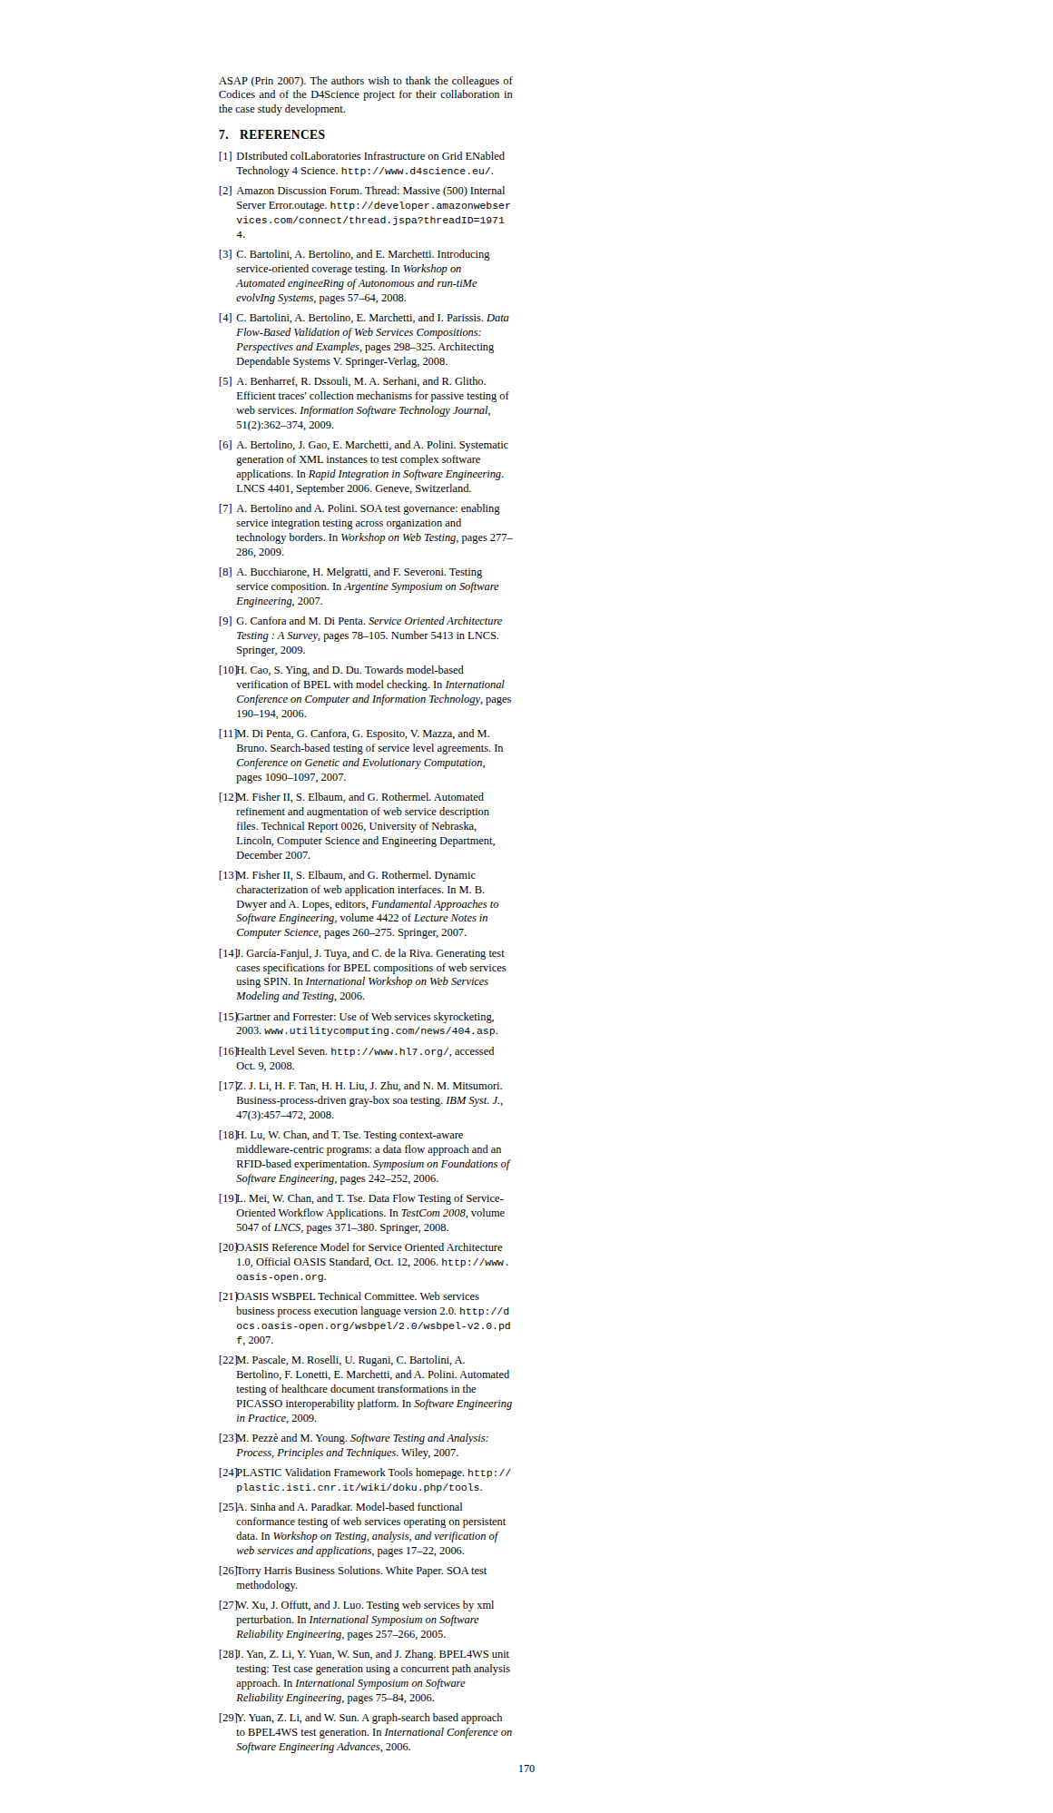ASAP (Prin 2007). The authors wish to thank the colleagues of Codices and of the D4Science project for their collaboration in the case study development.
7. REFERENCES
DIstributed colLaboratories Infrastructure on Grid ENabled Technology 4 Science. http://www.d4science.eu/.
Amazon Discussion Forum. Thread: Massive (500) Internal Server Error.outage. http://developer.amazonwebservices.com/connect/thread.jspa?threadID=19714.
C. Bartolini, A. Bertolino, and E. Marchetti. Introducing service-oriented coverage testing. In Workshop on Automated engineeRing of Autonomous and run-tiMe evolvIng Systems, pages 57–64, 2008.
C. Bartolini, A. Bertolino, E. Marchetti, and I. Parissis. Data Flow-Based Validation of Web Services Compositions: Perspectives and Examples, pages 298–325. Architecting Dependable Systems V. Springer-Verlag, 2008.
A. Benharref, R. Dssouli, M. A. Serhani, and R. Glitho. Efficient traces' collection mechanisms for passive testing of web services. Information Software Technology Journal, 51(2):362–374, 2009.
A. Bertolino, J. Gao, E. Marchetti, and A. Polini. Systematic generation of XML instances to test complex software applications. In Rapid Integration in Software Engineering. LNCS 4401, September 2006. Geneve, Switzerland.
A. Bertolino and A. Polini. SOA test governance: enabling service integration testing across organization and technology borders. In Workshop on Web Testing, pages 277–286, 2009.
A. Bucchiarone, H. Melgratti, and F. Severoni. Testing service composition. In Argentine Symposium on Software Engineering, 2007.
G. Canfora and M. Di Penta. Service Oriented Architecture Testing : A Survey, pages 78–105. Number 5413 in LNCS. Springer, 2009.
H. Cao, S. Ying, and D. Du. Towards model-based verification of BPEL with model checking. In International Conference on Computer and Information Technology, pages 190–194, 2006.
M. Di Penta, G. Canfora, G. Esposito, V. Mazza, and M. Bruno. Search-based testing of service level agreements. In Conference on Genetic and Evolutionary Computation, pages 1090–1097, 2007.
M. Fisher II, S. Elbaum, and G. Rothermel. Automated refinement and augmentation of web service description files. Technical Report 0026, University of Nebraska, Lincoln, Computer Science and Engineering Department, December 2007.
M. Fisher II, S. Elbaum, and G. Rothermel. Dynamic characterization of web application interfaces. In M. B. Dwyer and A. Lopes, editors, Fundamental Approaches to Software Engineering, volume 4422 of Lecture Notes in Computer Science, pages 260–275. Springer, 2007.
J. García-Fanjul, J. Tuya, and C. de la Riva. Generating test cases specifications for BPEL compositions of web services using SPIN. In International Workshop on Web Services Modeling and Testing, 2006.
Gartner and Forrester: Use of Web services skyrocketing, 2003. www.utilitycomputing.com/news/404.asp.
Health Level Seven. http://www.hl7.org/, accessed Oct. 9, 2008.
Z. J. Li, H. F. Tan, H. H. Liu, J. Zhu, and N. M. Mitsumori. Business-process-driven gray-box soa testing. IBM Syst. J., 47(3):457–472, 2008.
H. Lu, W. Chan, and T. Tse. Testing context-aware middleware-centric programs: a data flow approach and an RFID-based experimentation. Symposium on Foundations of Software Engineering, pages 242–252, 2006.
L. Mei, W. Chan, and T. Tse. Data Flow Testing of Service-Oriented Workflow Applications. In TestCom 2008, volume 5047 of LNCS, pages 371–380. Springer, 2008.
OASIS Reference Model for Service Oriented Architecture 1.0, Official OASIS Standard, Oct. 12, 2006. http://www.oasis-open.org.
OASIS WSBPEL Technical Committee. Web services business process execution language version 2.0. http://docs.oasis-open.org/wsbpel/2.0/wsbpel-v2.0.pdf, 2007.
M. Pascale, M. Roselli, U. Rugani, C. Bartolini, A. Bertolino, F. Lonetti, E. Marchetti, and A. Polini. Automated testing of healthcare document transformations in the PICASSO interoperability platform. In Software Engineering in Practice, 2009.
M. Pezzè and M. Young. Software Testing and Analysis: Process, Principles and Techniques. Wiley, 2007.
PLASTIC Validation Framework Tools homepage. http://plastic.isti.cnr.it/wiki/doku.php/tools.
A. Sinha and A. Paradkar. Model-based functional conformance testing of web services operating on persistent data. In Workshop on Testing, analysis, and verification of web services and applications, pages 17–22, 2006.
Torry Harris Business Solutions. White Paper. SOA test methodology.
W. Xu, J. Offutt, and J. Luo. Testing web services by xml perturbation. In International Symposium on Software Reliability Engineering, pages 257–266, 2005.
J. Yan, Z. Li, Y. Yuan, W. Sun, and J. Zhang. BPEL4WS unit testing: Test case generation using a concurrent path analysis approach. In International Symposium on Software Reliability Engineering, pages 75–84, 2006.
Y. Yuan, Z. Li, and W. Sun. A graph-search based approach to BPEL4WS test generation. In International Conference on Software Engineering Advances, 2006.
170